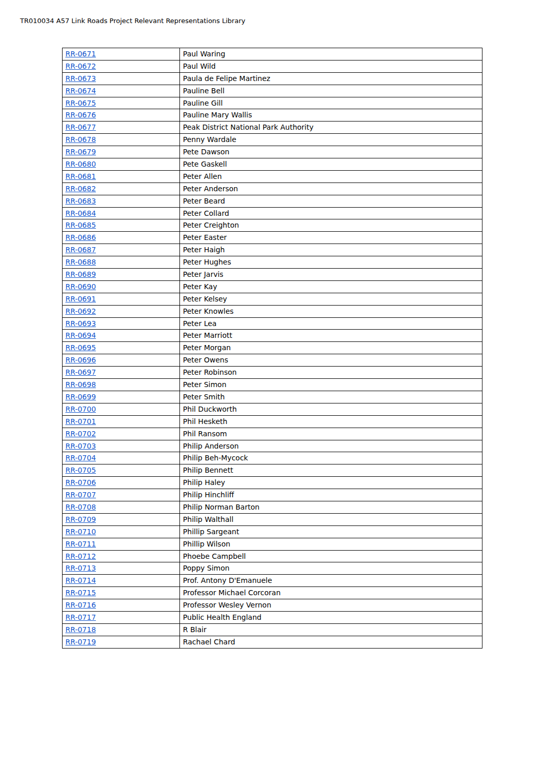TR010034 A57 Link Roads Project Relevant Representations Library
| RR-0671 | Paul Waring |
| RR-0672 | Paul Wild |
| RR-0673 | Paula de Felipe Martinez |
| RR-0674 | Pauline Bell |
| RR-0675 | Pauline Gill |
| RR-0676 | Pauline Mary Wallis |
| RR-0677 | Peak District National Park Authority |
| RR-0678 | Penny Wardale |
| RR-0679 | Pete Dawson |
| RR-0680 | Pete Gaskell |
| RR-0681 | Peter Allen |
| RR-0682 | Peter Anderson |
| RR-0683 | Peter Beard |
| RR-0684 | Peter Collard |
| RR-0685 | Peter Creighton |
| RR-0686 | Peter Easter |
| RR-0687 | Peter Haigh |
| RR-0688 | Peter Hughes |
| RR-0689 | Peter Jarvis |
| RR-0690 | Peter Kay |
| RR-0691 | Peter Kelsey |
| RR-0692 | Peter Knowles |
| RR-0693 | Peter Lea |
| RR-0694 | Peter Marriott |
| RR-0695 | Peter Morgan |
| RR-0696 | Peter Owens |
| RR-0697 | Peter Robinson |
| RR-0698 | Peter Simon |
| RR-0699 | Peter Smith |
| RR-0700 | Phil Duckworth |
| RR-0701 | Phil Hesketh |
| RR-0702 | Phil Ransom |
| RR-0703 | Philip Anderson |
| RR-0704 | Philip Beh-Mycock |
| RR-0705 | Philip Bennett |
| RR-0706 | Philip Haley |
| RR-0707 | Philip Hinchliff |
| RR-0708 | Philip Norman Barton |
| RR-0709 | Philip Walthall |
| RR-0710 | Phillip Sargeant |
| RR-0711 | Phillip Wilson |
| RR-0712 | Phoebe Campbell |
| RR-0713 | Poppy Simon |
| RR-0714 | Prof. Antony D'Emanuele |
| RR-0715 | Professor Michael Corcoran |
| RR-0716 | Professor Wesley Vernon |
| RR-0717 | Public Health England |
| RR-0718 | R Blair |
| RR-0719 | Rachael Chard |